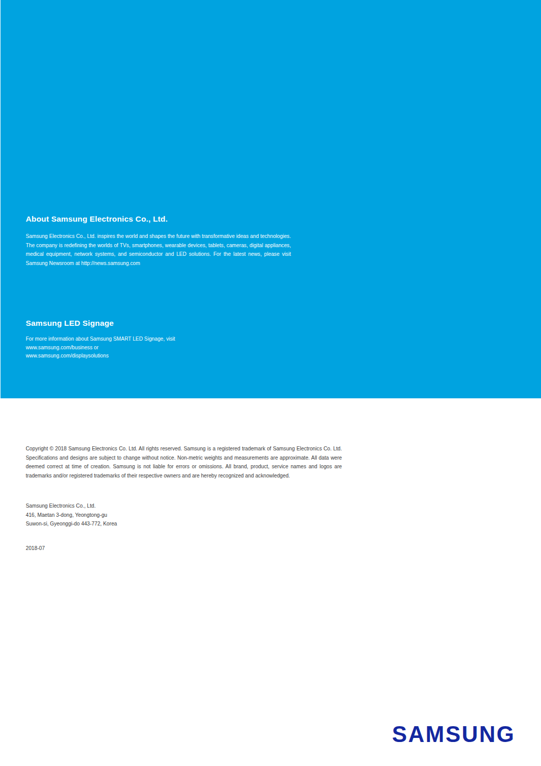About Samsung Electronics Co., Ltd.
Samsung Electronics Co., Ltd. inspires the world and shapes the future with transformative ideas and technologies. The company is redefining the worlds of TVs, smartphones, wearable devices, tablets, cameras, digital appliances, medical equipment, network systems, and semiconductor and LED solutions. For the latest news, please visit Samsung Newsroom at http://news.samsung.com
Samsung LED Signage
For more information about Samsung SMART LED Signage, visit
www.samsung.com/business or
www.samsung.com/displaysolutions
Copyright © 2018 Samsung Electronics Co. Ltd. All rights reserved. Samsung is a registered trademark of Samsung Electronics Co. Ltd. Specifications and designs are subject to change without notice. Non-metric weights and measurements are approximate. All data were deemed correct at time of creation. Samsung is not liable for errors or omissions. All brand, product, service names and logos are trademarks and/or registered trademarks of their respective owners and are hereby recognized and acknowledged.
Samsung Electronics Co., Ltd.
416, Maetan 3-dong, Yeongtong-gu
Suwon-si, Gyeonggi-do 443-772, Korea
2018-07
SAMSUNG